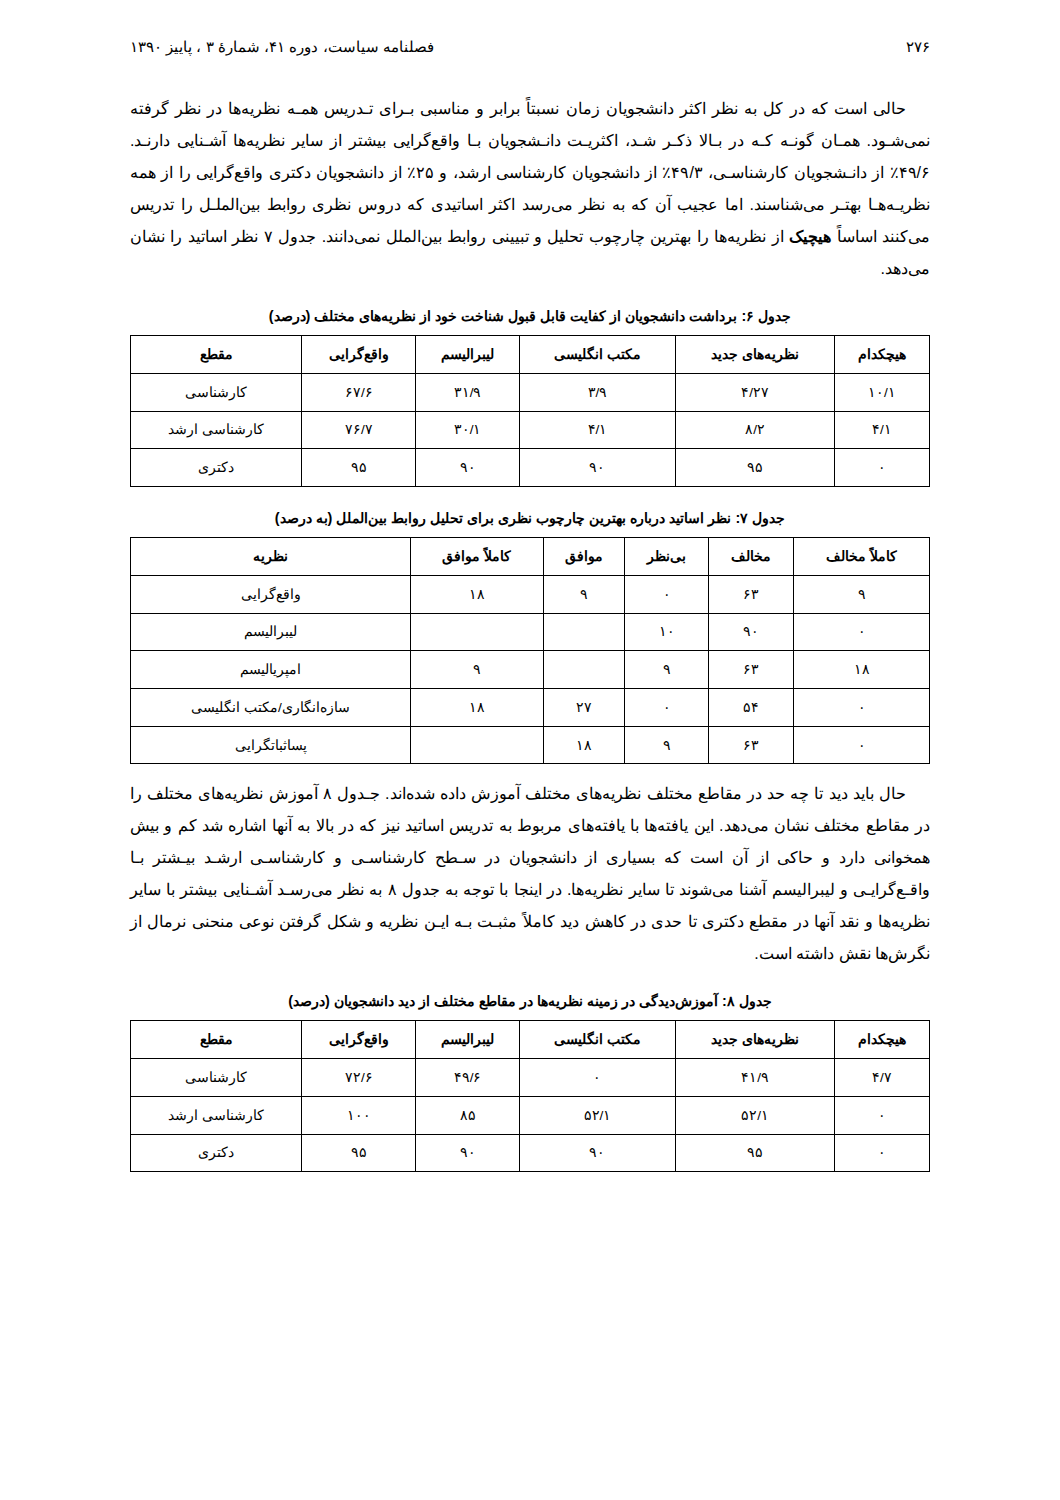۲۷۶ فصلنامه سیاست، دوره ۴۱، شمارهٔ ۳ ، پاییز ۱۳۹۰
حالی است که در کل به نظر اکثر دانشجویان زمان نسبتاً برابر و مناسبی بـرای تـدریس همـه نظریه‌ها در نظر گرفته نمی‌شـود. همـان گونـه کـه در بـالا ذکـر شـد، اکثریـت دانـشجویان بـا واقع‌گرایی بیشتر از سایر نظریه‌ها آشـنایی دارنـد. ۴۹/۶٪ از دانـشجویان کارشناسـی، ۴۹/۳٪ از دانشجویان کارشناسی ارشد، و ۲۵٪ از دانشجویان دکتری واقع‌گرایی را از همه نظریـه‌هـا بهتـر می‌شناسند. اما عجیب آن که به نظر می‌رسد اکثر اساتیدی که دروس نظری روابط بین‌الملـل را تدریس می‌کنند اساساً هیچیک از نظریه‌ها را بهترین چارچوب تحلیل و تبیینی روابط بین‌الملل نمی‌دانند. جدول ۷ نظر اساتید را نشان می‌دهد.
جدول ۶: برداشت دانشجویان از کفایت قابل قبول شناخت خود از نظریه‌های مختلف (درصد)
| هیچکدام | نظریه‌های جدید | مکتب انگلیسی | لیبرالیسم | واقع‌گرایی | مقطع |
| --- | --- | --- | --- | --- | --- |
| ۱۰/۱ | ۴/۲۷ | ۳/۹ | ۳۱/۹ | ۶۷/۶ | کارشناسی |
| ۴/۱ | ۸/۲ | ۴/۱ | ۳۰/۱ | ۷۶/۷ | کارشناسی ارشد |
| ۰ | ۹۵ | ۹۰ | ۹۰ | ۹۵ | دکتری |
جدول ۷: نظر اساتید درباره بهترین چارچوب نظری برای تحلیل روابط بین‌الملل (به درصد)
| کاملاً مخالف | مخالف | بی‌نظر | موافق | کاملاً موافق | نظریه |
| --- | --- | --- | --- | --- | --- |
| ۹ | ۶۳ | ۰ | ۹ | ۱۸ | واقع‌گرایی |
| ۰ | ۹۰ | ۱۰ | | | لیبرالیسم |
| ۱۸ | ۶۳ | ۹ | | ۹ | امپریالیسم |
| ۰ | ۵۴ | ۰ | ۲۷ | ۱۸ | سازه‌انگاری/مکتب انگلیسی |
| ۰ | ۶۳ | ۹ | ۱۸ | | پساثباتگرایی |
حال باید دید تا چه حد در مقاطع مختلف نظریه‌های مختلف آموزش داده شده‌اند. جـدول ۸ آموزش نظریه‌های مختلف را در مقاطع مختلف نشان می‌دهد. این یافته‌ها با یافته‌های مربوط به تدریس اساتید نیز که در بالا به آنها اشاره شد کم و بیش همخوانی دارد و حاکی از آن است که بسیاری از دانشجویان در سـطح کارشناسـی و کارشناسـی ارشـد بیـشتر بـا واقـع‌گرایـی و لیبرالیسم آشنا می‌شوند تا سایر نظریه‌ها. در اینجا با توجه به جدول ۸ به نظر می‌رسـد آشـنایی بیشتر با سایر نظریه‌ها و نقد آنها در مقطع دکتری تا حدی در کاهش دید کاملاً مثبـت بـه ایـن نظریه و شکل گرفتن نوعی منحنی نرمال از نگرش‌ها نقش داشته است.
جدول ۸: آموزش‌دیدگی در زمینه نظریه‌ها در مقاطع مختلف از دید دانشجویان (درصد)
| هیچکدام | نظریه‌های جدید | مکتب انگلیسی | لیبرالیسم | واقع‌گرایی | مقطع |
| --- | --- | --- | --- | --- | --- |
| ۴/۷ | ۴۱/۹ | ۰ | ۴۹/۶ | ۷۲/۶ | کارشناسی |
| ۰ | ۵۲/۱ | ۵۲/۱ | ۸۵ | ۱۰۰ | کارشناسی ارشد |
| ۰ | ۹۵ | ۹۰ | ۹۰ | ۹۵ | دکتری |